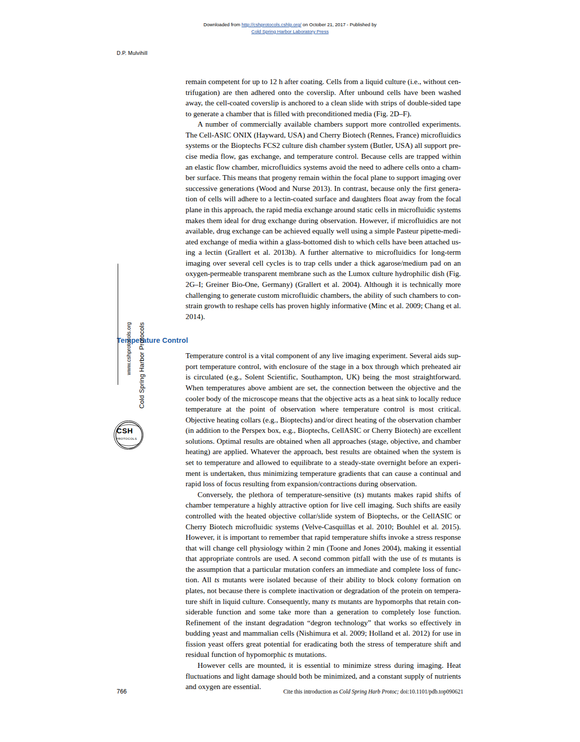Downloaded from http://cshprotocols.cshlp.org/ on October 21, 2017 - Published by
Cold Spring Harbor Laboratory Press
D.P. Mulvihill
Cold Spring Harbor Protocols
www.cshprotocols.org
CSH
PROTOCOLS
remain competent for up to 12 h after coating. Cells from a liquid culture (i.e., without centrifugation) are then adhered onto the coverslip. After unbound cells have been washed away, the cell-coated coverslip is anchored to a clean slide with strips of double-sided tape to generate a chamber that is filled with preconditioned media (Fig. 2D–F).
A number of commercially available chambers support more controlled experiments. The Cell-ASIC ONIX (Hayward, USA) and Cherry Biotech (Rennes, France) microfluidics systems or the Bioptechs FCS2 culture dish chamber system (Butler, USA) all support precise media flow, gas exchange, and temperature control. Because cells are trapped within an elastic flow chamber, microfluidics systems avoid the need to adhere cells onto a chamber surface. This means that progeny remain within the focal plane to support imaging over successive generations (Wood and Nurse 2013). In contrast, because only the first generation of cells will adhere to a lectin-coated surface and daughters float away from the focal plane in this approach, the rapid media exchange around static cells in microfluidic systems makes them ideal for drug exchange during observation. However, if microfluidics are not available, drug exchange can be achieved equally well using a simple Pasteur pipette-mediated exchange of media within a glass-bottomed dish to which cells have been attached using a lectin (Grallert et al. 2013b). A further alternative to microfluidics for long-term imaging over several cell cycles is to trap cells under a thick agarose/medium pad on an oxygen-permeable transparent membrane such as the Lumox culture hydrophilic dish (Fig. 2G–I; Greiner Bio-One, Germany) (Grallert et al. 2004). Although it is technically more challenging to generate custom microfluidic chambers, the ability of such chambers to constrain growth to reshape cells has proven highly informative (Minc et al. 2009; Chang et al. 2014).
Temperature Control
Temperature control is a vital component of any live imaging experiment. Several aids support temperature control, with enclosure of the stage in a box through which preheated air is circulated (e.g., Solent Scientific, Southampton, UK) being the most straightforward. When temperatures above ambient are set, the connection between the objective and the cooler body of the microscope means that the objective acts as a heat sink to locally reduce temperature at the point of observation where temperature control is most critical. Objective heating collars (e.g., Bioptechs) and/or direct heating of the observation chamber (in addition to the Perspex box, e.g., Bioptechs, CellASIC or Cherry Biotech) are excellent solutions. Optimal results are obtained when all approaches (stage, objective, and chamber heating) are applied. Whatever the approach, best results are obtained when the system is set to temperature and allowed to equilibrate to a steady-state overnight before an experiment is undertaken, thus minimizing temperature gradients that can cause a continual and rapid loss of focus resulting from expansion/contractions during observation.
Conversely, the plethora of temperature-sensitive (ts) mutants makes rapid shifts of chamber temperature a highly attractive option for live cell imaging. Such shifts are easily controlled with the heated objective collar/slide system of Bioptechs, or the CellASIC or Cherry Biotech microfluidic systems (Velve-Casquillas et al. 2010; Bouhlel et al. 2015). However, it is important to remember that rapid temperature shifts invoke a stress response that will change cell physiology within 2 min (Toone and Jones 2004), making it essential that appropriate controls are used. A second common pitfall with the use of ts mutants is the assumption that a particular mutation confers an immediate and complete loss of function. All ts mutants were isolated because of their ability to block colony formation on plates, not because there is complete inactivation or degradation of the protein on temperature shift in liquid culture. Consequently, many ts mutants are hypomorphs that retain considerable function and some take more than a generation to completely lose function. Refinement of the instant degradation “degron technology” that works so effectively in budding yeast and mammalian cells (Nishimura et al. 2009; Holland et al. 2012) for use in fission yeast offers great potential for eradicating both the stress of temperature shift and residual function of hypomorphic ts mutations.
However cells are mounted, it is essential to minimize stress during imaging. Heat fluctuations and light damage should both be minimized, and a constant supply of nutrients and oxygen are essential.
766
Cite this introduction as Cold Spring Harb Protoc; doi:10.1101/pdb.top090621